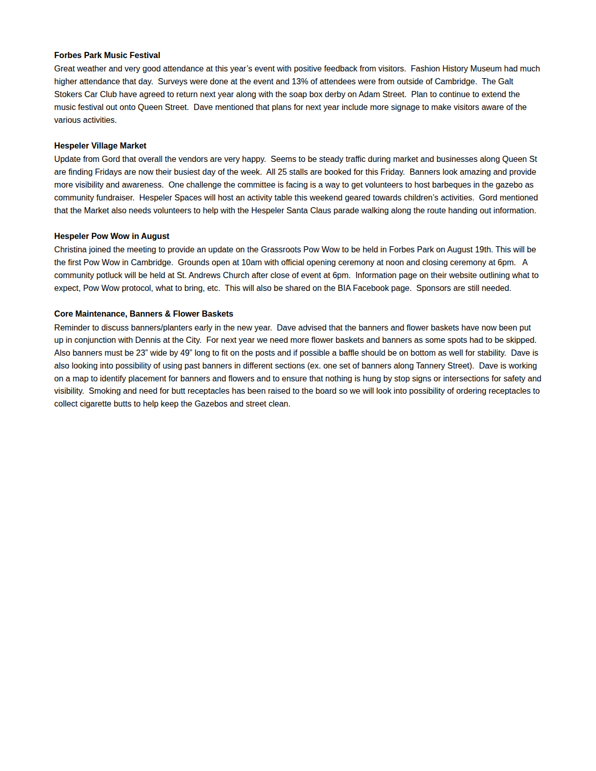Forbes Park Music Festival
Great weather and very good attendance at this year’s event with positive feedback from visitors. Fashion History Museum had much higher attendance that day. Surveys were done at the event and 13% of attendees were from outside of Cambridge. The Galt Stokers Car Club have agreed to return next year along with the soap box derby on Adam Street. Plan to continue to extend the music festival out onto Queen Street. Dave mentioned that plans for next year include more signage to make visitors aware of the various activities.
Hespeler Village Market
Update from Gord that overall the vendors are very happy. Seems to be steady traffic during market and businesses along Queen St are finding Fridays are now their busiest day of the week. All 25 stalls are booked for this Friday. Banners look amazing and provide more visibility and awareness. One challenge the committee is facing is a way to get volunteers to host barbeques in the gazebo as community fundraiser. Hespeler Spaces will host an activity table this weekend geared towards children’s activities. Gord mentioned that the Market also needs volunteers to help with the Hespeler Santa Claus parade walking along the route handing out information.
Hespeler Pow Wow in August
Christina joined the meeting to provide an update on the Grassroots Pow Wow to be held in Forbes Park on August 19th. This will be the first Pow Wow in Cambridge. Grounds open at 10am with official opening ceremony at noon and closing ceremony at 6pm. A community potluck will be held at St. Andrews Church after close of event at 6pm. Information page on their website outlining what to expect, Pow Wow protocol, what to bring, etc. This will also be shared on the BIA Facebook page. Sponsors are still needed.
Core Maintenance, Banners & Flower Baskets
Reminder to discuss banners/planters early in the new year. Dave advised that the banners and flower baskets have now been put up in conjunction with Dennis at the City. For next year we need more flower baskets and banners as some spots had to be skipped. Also banners must be 23” wide by 49” long to fit on the posts and if possible a baffle should be on bottom as well for stability. Dave is also looking into possibility of using past banners in different sections (ex. one set of banners along Tannery Street). Dave is working on a map to identify placement for banners and flowers and to ensure that nothing is hung by stop signs or intersections for safety and visibility. Smoking and need for butt receptacles has been raised to the board so we will look into possibility of ordering receptacles to collect cigarette butts to help keep the Gazebos and street clean.